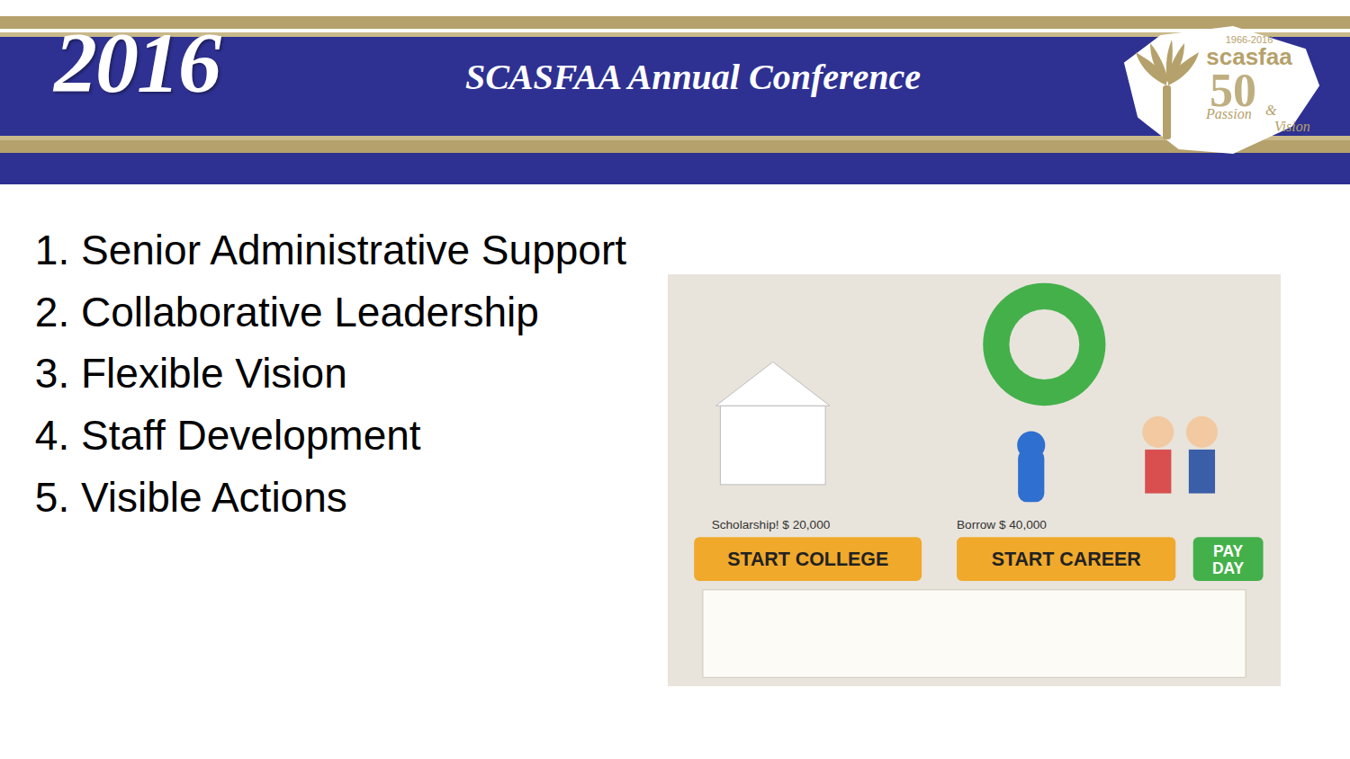2016
SCASFAA Annual Conference
1966-2016 scasfaa 50 Passion & Vision
Senior Administrative Support
Collaborative Leadership
Flexible Vision
Staff Development
Visible Actions